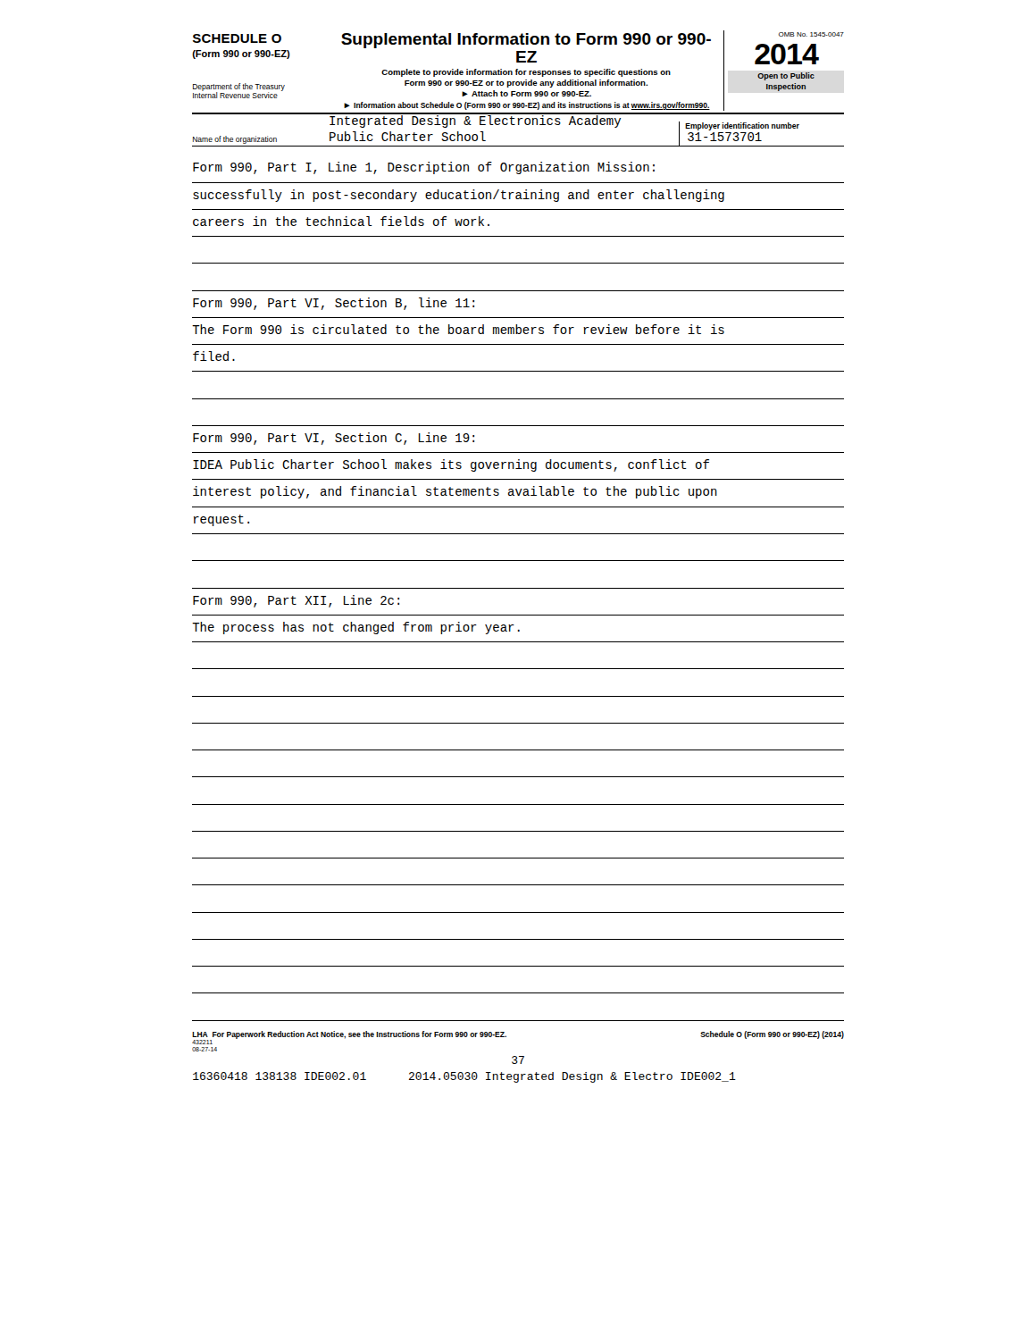SCHEDULE O
(Form 990 or 990-EZ)
Department of the Treasury
Internal Revenue Service
Supplemental Information to Form 990 or 990-EZ
Complete to provide information for responses to specific questions on
Form 990 or 990-EZ or to provide any additional information.
► Attach to Form 990 or 990-EZ.
► Information about Schedule O (Form 990 or 990-EZ) and its instructions is at www.irs.gov/form990.
OMB No. 1545-0047
2014
Open to Public
Inspection
Name of the organization
Integrated Design & Electronics Academy
Public Charter School
Employer identification number
31-1573701
Form 990, Part I, Line 1, Description of Organization Mission:
successfully in post-secondary education/training and enter challenging
careers in the technical fields of work.
Form 990, Part VI, Section B, line 11:
The Form 990 is circulated to the board members for review before it is
filed.
Form 990, Part VI, Section C, Line 19:
IDEA Public Charter School makes its governing documents, conflict of
interest policy, and financial statements available to the public upon
request.
Form 990, Part XII, Line 2c:
The process has not changed from prior year.
LHA For Paperwork Reduction Act Notice, see the Instructions for Form 990 or 990-EZ.
Schedule O (Form 990 or 990-EZ) (2014)
432211
08-27-14
37
16360418 138138 IDE002.01 2014.05030 Integrated Design & Electro IDE002_1